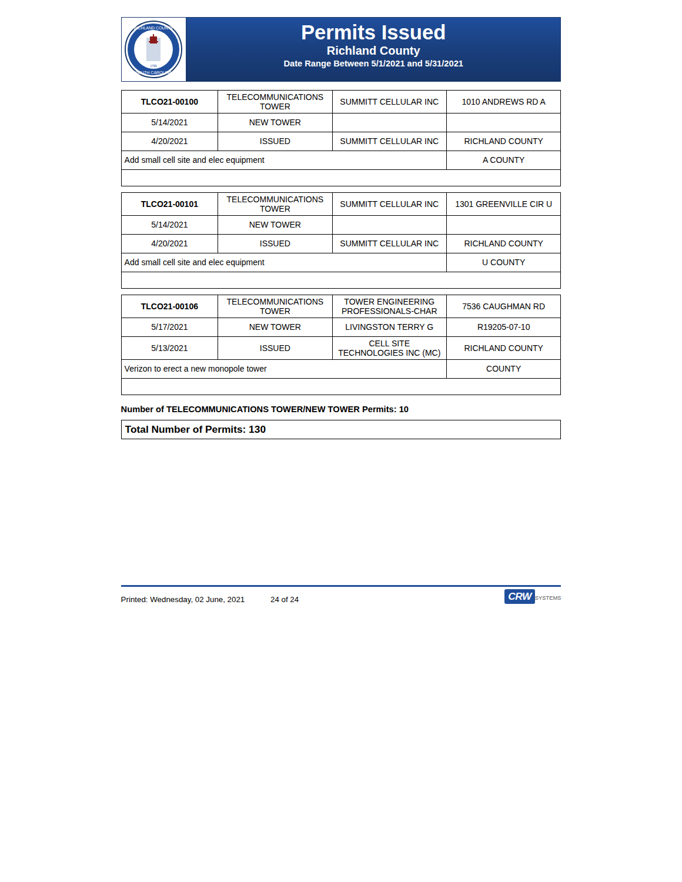RICHLAND COUNTY SOUTH CAROLINA 1799
Permits Issued
Richland County
Date Range Between 5/1/2021 and 5/31/2021
| TLCO21-00100 | TELECOMMUNICATIONS TOWER | SUMMITT CELLULAR INC | 1010 ANDREWS RD A |
| 5/14/2021 | NEW TOWER | | |
| 4/20/2021 | ISSUED | SUMMITT CELLULAR INC | RICHLAND COUNTY |
| Add small cell site and elec equipment | A COUNTY |
| TLCO21-00101 | TELECOMMUNICATIONS TOWER | SUMMITT CELLULAR INC | 1301 GREENVILLE CIR U |
| 5/14/2021 | NEW TOWER | | |
| 4/20/2021 | ISSUED | SUMMITT CELLULAR INC | RICHLAND COUNTY |
| Add small cell site and elec equipment | U COUNTY |
| TLCO21-00106 | TELECOMMUNICATIONS TOWER | TOWER ENGINEERING PROFESSIONALS-CHAR | 7536 CAUGHMAN RD |
| 5/17/2021 | NEW TOWER | LIVINGSTON TERRY G | R19205-07-10 |
| 5/13/2021 | ISSUED | CELL SITE TECHNOLOGIES INC (MC) | RICHLAND COUNTY |
| Verizon to erect a new monopole tower | COUNTY |
Number of TELECOMMUNICATIONS TOWER/NEW TOWER Permits: 10
Total Number of Permits: 130
Printed: Wednesday, 02 June, 2021 24 of 24
CRW SYSTEMS